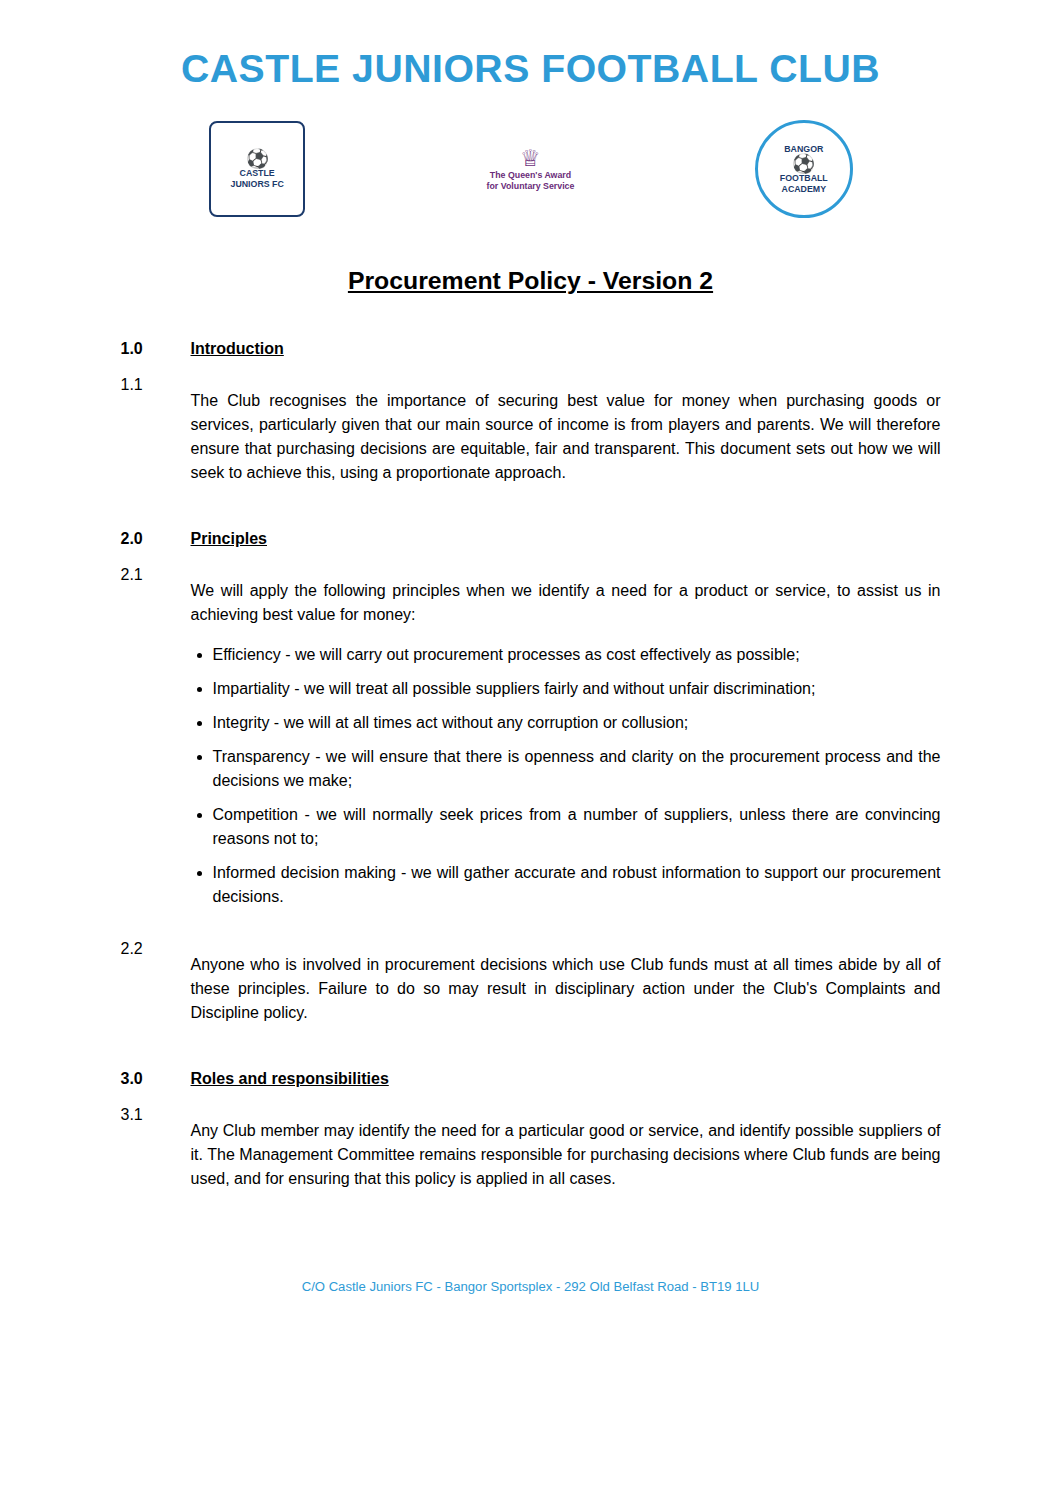CASTLE JUNIORS FOOTBALL CLUB
⚽ CASTLE
JUNIORS FC
♕ The Queen's Award
for Voluntary Service
BANGOR ⚽ FOOTBALL
ACADEMY
Procurement Policy - Version 2
1.0
Introduction
1.1
The Club recognises the importance of securing best value for money when purchasing goods or services, particularly given that our main source of income is from players and parents. We will therefore ensure that purchasing decisions are equitable, fair and transparent. This document sets out how we will seek to achieve this, using a proportionate approach.
2.0
Principles
2.1
We will apply the following principles when we identify a need for a product or service, to assist us in achieving best value for money:
Efficiency - we will carry out procurement processes as cost effectively as possible;
Impartiality - we will treat all possible suppliers fairly and without unfair discrimination;
Integrity - we will at all times act without any corruption or collusion;
Transparency - we will ensure that there is openness and clarity on the procurement process and the decisions we make;
Competition - we will normally seek prices from a number of suppliers, unless there are convincing reasons not to;
Informed decision making - we will gather accurate and robust information to support our procurement decisions.
2.2
Anyone who is involved in procurement decisions which use Club funds must at all times abide by all of these principles. Failure to do so may result in disciplinary action under the Club's Complaints and Discipline policy.
3.0
Roles and responsibilities
3.1
Any Club member may identify the need for a particular good or service, and identify possible suppliers of it. The Management Committee remains responsible for purchasing decisions where Club funds are being used, and for ensuring that this policy is applied in all cases.
C/O Castle Juniors FC - Bangor Sportsplex - 292 Old Belfast Road - BT19 1LU